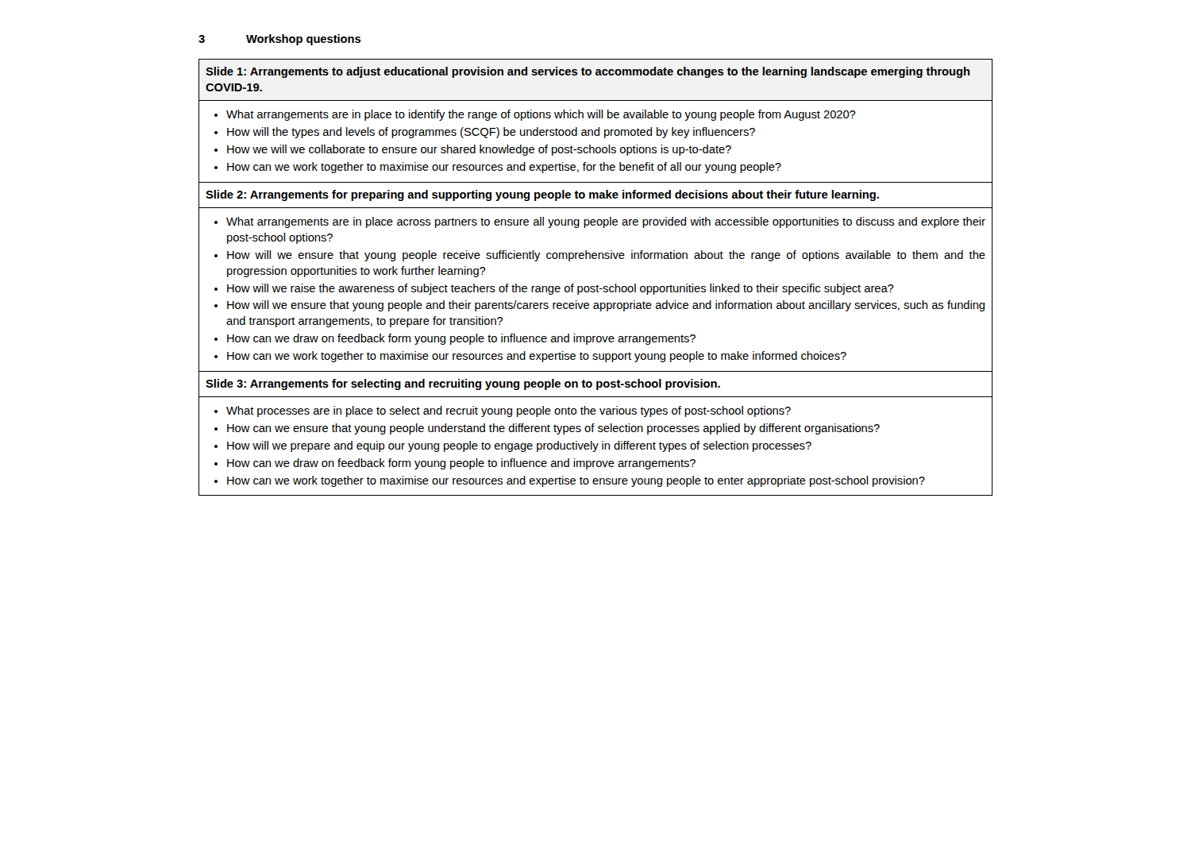3 Workshop questions
| Slide 1: Arrangements to adjust educational provision and services to accommodate changes to the learning landscape emerging through COVID-19. |
| What arrangements are in place to identify the range of options which will be available to young people from August 2020? How will the types and levels of programmes (SCQF) be understood and promoted by key influencers? How we will we collaborate to ensure our shared knowledge of post-schools options is up-to-date? How can we work together to maximise our resources and expertise, for the benefit of all our young people? |
| Slide 2: Arrangements for preparing and supporting young people to make informed decisions about their future learning. |
| What arrangements are in place across partners to ensure all young people are provided with accessible opportunities to discuss and explore their post-school options? How will we ensure that young people receive sufficiently comprehensive information about the range of options available to them and the progression opportunities to work further learning? How will we raise the awareness of subject teachers of the range of post-school opportunities linked to their specific subject area? How will we ensure that young people and their parents/carers receive appropriate advice and information about ancillary services, such as funding and transport arrangements, to prepare for transition? How can we draw on feedback form young people to influence and improve arrangements? How can we work together to maximise our resources and expertise to support young people to make informed choices? |
| Slide 3: Arrangements for selecting and recruiting young people on to post-school provision. |
| What processes are in place to select and recruit young people onto the various types of post-school options? How can we ensure that young people understand the different types of selection processes applied by different organisations? How will we prepare and equip our young people to engage productively in different types of selection processes? How can we draw on feedback form young people to influence and improve arrangements? How can we work together to maximise our resources and expertise to ensure young people to enter appropriate post-school provision? |